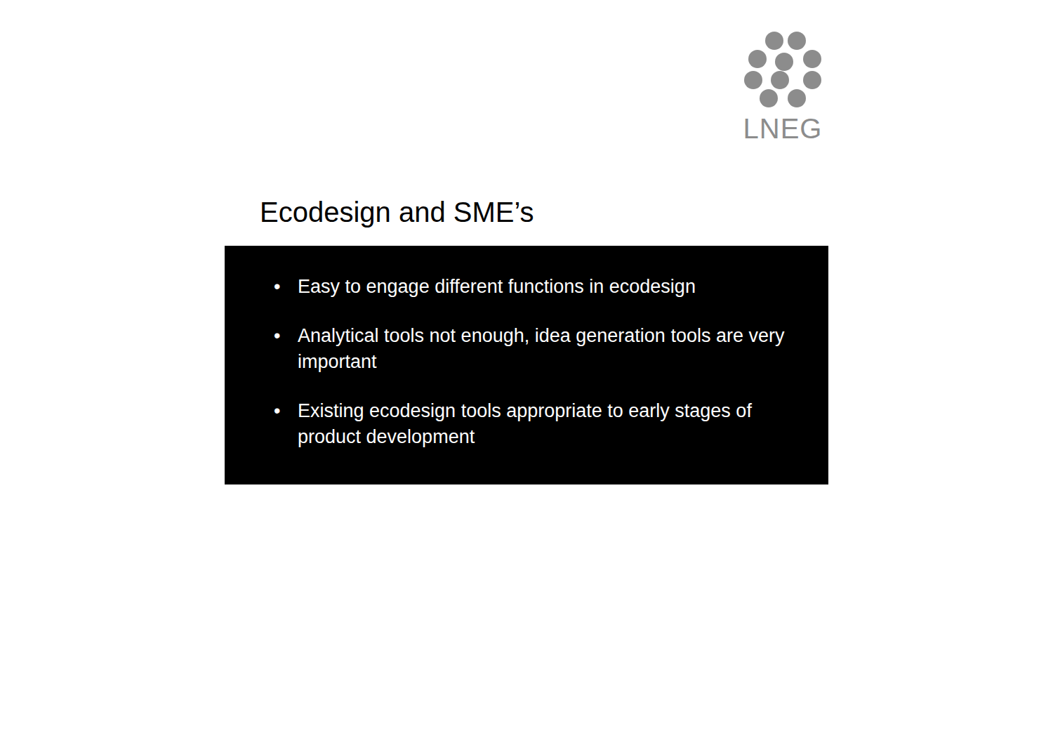LNEG
Ecodesign and SME’s
Easy to engage different functions in ecodesign
Analytical tools not enough, idea generation tools are very important
Existing ecodesign tools appropriate to early stages of product development